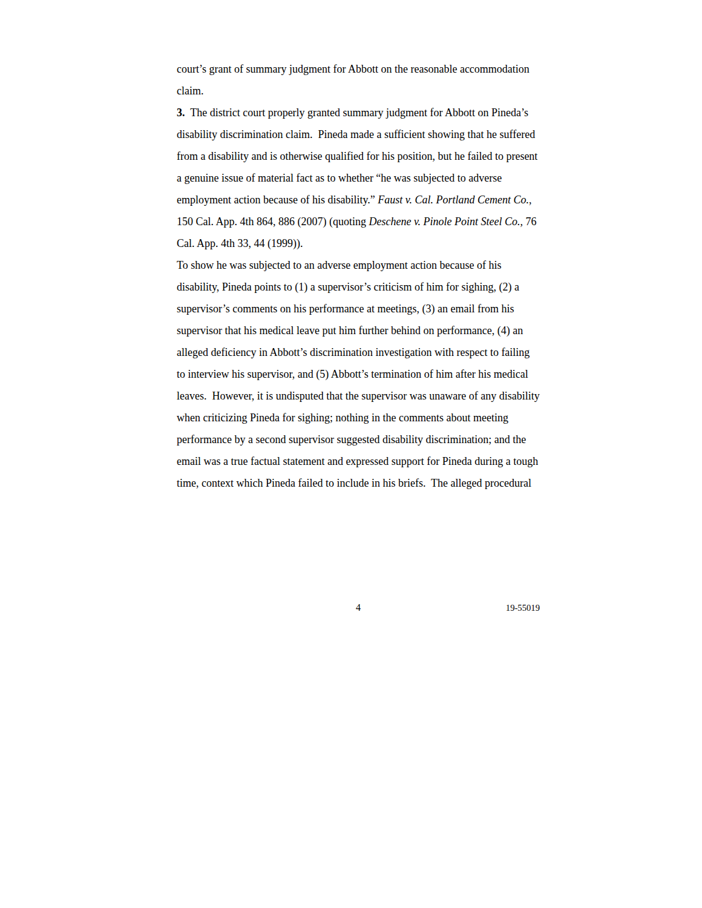court’s grant of summary judgment for Abbott on the reasonable accommodation claim.
3. The district court properly granted summary judgment for Abbott on Pineda’s disability discrimination claim. Pineda made a sufficient showing that he suffered from a disability and is otherwise qualified for his position, but he failed to present a genuine issue of material fact as to whether “he was subjected to adverse employment action because of his disability.” Faust v. Cal. Portland Cement Co., 150 Cal. App. 4th 864, 886 (2007) (quoting Deschene v. Pinole Point Steel Co., 76 Cal. App. 4th 33, 44 (1999)).
To show he was subjected to an adverse employment action because of his disability, Pineda points to (1) a supervisor’s criticism of him for sighing, (2) a supervisor’s comments on his performance at meetings, (3) an email from his supervisor that his medical leave put him further behind on performance, (4) an alleged deficiency in Abbott’s discrimination investigation with respect to failing to interview his supervisor, and (5) Abbott’s termination of him after his medical leaves. However, it is undisputed that the supervisor was unaware of any disability when criticizing Pineda for sighing; nothing in the comments about meeting performance by a second supervisor suggested disability discrimination; and the email was a true factual statement and expressed support for Pineda during a tough time, context which Pineda failed to include in his briefs. The alleged procedural
4
19-55019